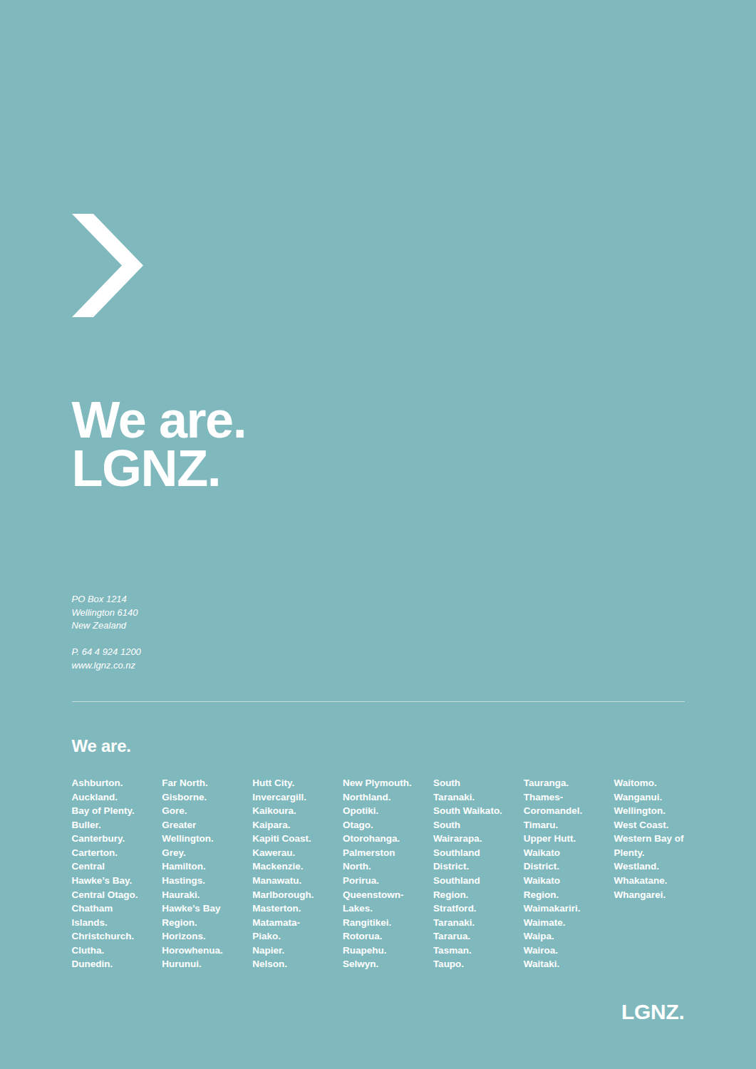We are.
LGNZ.
PO Box 1214
Wellington 6140
New Zealand
P. 64 4 924 1200
www.lgnz.co.nz
We are.
Ashburton.
Auckland.
Bay of Plenty.
Buller.
Canterbury.
Carterton.
Central Hawke’s Bay.
Central Otago.
Chatham Islands.
Christchurch.
Clutha.
Dunedin.
Far North.
Gisborne.
Gore.
Greater Wellington.
Grey.
Hamilton.
Hastings.
Hauraki.
Hawke’s Bay Region.
Horizons.
Horowhenua.
Hurunui.
Hutt City.
Invercargill.
Kaikoura.
Kaipara.
Kapiti Coast.
Kawerau.
Mackenzie.
Manawatu.
Marlborough.
Masterton.
Matamata-Piako.
Napier.
Nelson.
New Plymouth.
Northland.
Opotiki.
Otago.
Otorohanga.
Palmerston North.
Porirua.
Queenstown-Lakes.
Rangitikei.
Rotorua.
Ruapehu.
Selwyn.
South Taranaki.
South Waikato.
South Wairarapa.
Southland District.
Southland Region.
Stratford.
Taranaki.
Tararua.
Tasman.
Taupo.
Tauranga.
Thames-Coromandel.
Timaru.
Upper Hutt.
Waikato District.
Waikato Region.
Waimakariri.
Waimate.
Waipa.
Wairoa.
Waitaki.
Waitomo.
Wanganui.
Wellington.
West Coast.
Western Bay of Plenty.
Westland.
Whakatane.
Whangarei.
LGNZ.